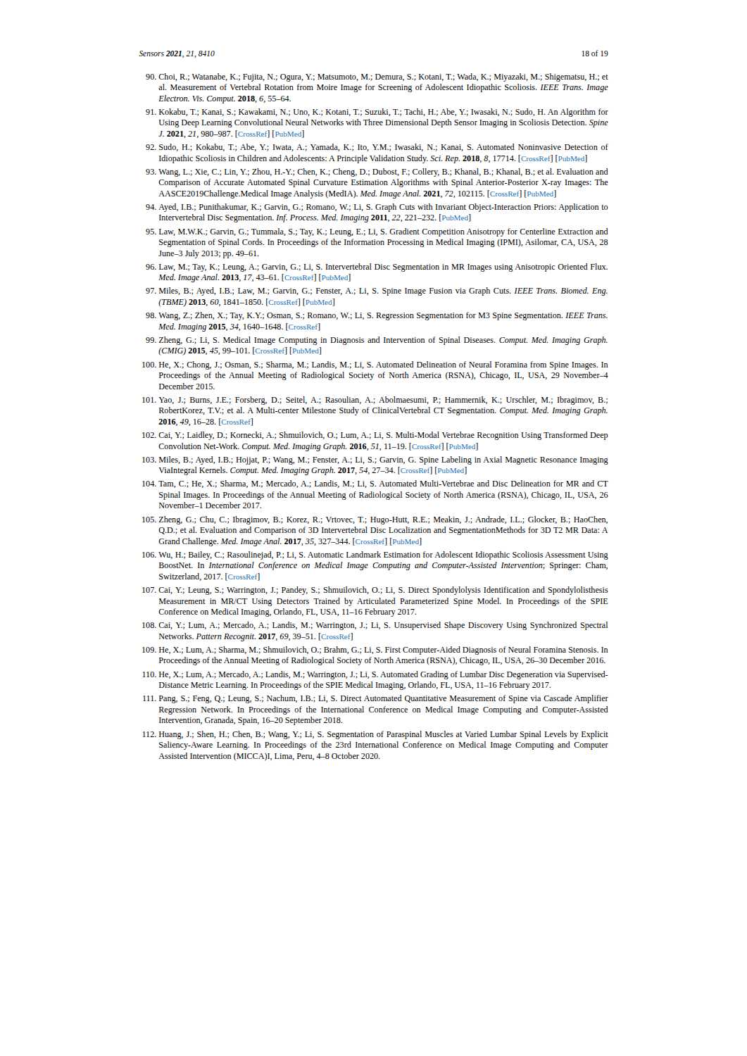Sensors 2021, 21, 8410 18 of 19
90. Choi, R.; Watanabe, K.; Fujita, N.; Ogura, Y.; Matsumoto, M.; Demura, S.; Kotani, T.; Wada, K.; Miyazaki, M.; Shigematsu, H.; et al. Measurement of Vertebral Rotation from Moire Image for Screening of Adolescent Idiopathic Scoliosis. IEEE Trans. Image Electron. Vis. Comput. 2018, 6, 55–64.
91. Kokabu, T.; Kanai, S.; Kawakami, N.; Uno, K.; Kotani, T.; Suzuki, T.; Tachi, H.; Abe, Y.; Iwasaki, N.; Sudo, H. An Algorithm for Using Deep Learning Convolutional Neural Networks with Three Dimensional Depth Sensor Imaging in Scoliosis Detection. Spine J. 2021, 21, 980–987. [CrossRef] [PubMed]
92. Sudo, H.; Kokabu, T.; Abe, Y.; Iwata, A.; Yamada, K.; Ito, Y.M.; Iwasaki, N.; Kanai, S. Automated Noninvasive Detection of Idiopathic Scoliosis in Children and Adolescents: A Principle Validation Study. Sci. Rep. 2018, 8, 17714. [CrossRef] [PubMed]
93. Wang, L.; Xie, C.; Lin, Y.; Zhou, H.-Y.; Chen, K.; Cheng, D.; Dubost, F.; Collery, B.; Khanal, B.; Khanal, B.; et al. Evaluation and Comparison of Accurate Automated Spinal Curvature Estimation Algorithms with Spinal Anterior-Posterior X-ray Images: The AASCE2019Challenge.Medical Image Analysis (MedIA). Med. Image Anal. 2021, 72, 102115. [CrossRef] [PubMed]
94. Ayed, I.B.; Punithakumar, K.; Garvin, G.; Romano, W.; Li, S. Graph Cuts with Invariant Object-Interaction Priors: Application to Intervertebral Disc Segmentation. Inf. Process. Med. Imaging 2011, 22, 221–232. [PubMed]
95. Law, M.W.K.; Garvin, G.; Tummala, S.; Tay, K.; Leung, E.; Li, S. Gradient Competition Anisotropy for Centerline Extraction and Segmentation of Spinal Cords. In Proceedings of the Information Processing in Medical Imaging (IPMI), Asilomar, CA, USA, 28 June–3 July 2013; pp. 49–61.
96. Law, M.; Tay, K.; Leung, A.; Garvin, G.; Li, S. Intervertebral Disc Segmentation in MR Images using Anisotropic Oriented Flux. Med. Image Anal. 2013, 17, 43–61. [CrossRef] [PubMed]
97. Miles, B.; Ayed, I.B.; Law, M.; Garvin, G.; Fenster, A.; Li, S. Spine Image Fusion via Graph Cuts. IEEE Trans. Biomed. Eng. (TBME) 2013, 60, 1841–1850. [CrossRef] [PubMed]
98. Wang, Z.; Zhen, X.; Tay, K.Y.; Osman, S.; Romano, W.; Li, S. Regression Segmentation for M3 Spine Segmentation. IEEE Trans. Med. Imaging 2015, 34, 1640–1648. [CrossRef]
99. Zheng, G.; Li, S. Medical Image Computing in Diagnosis and Intervention of Spinal Diseases. Comput. Med. Imaging Graph. (CMIG) 2015, 45, 99–101. [CrossRef] [PubMed]
100. He, X.; Chong, J.; Osman, S.; Sharma, M.; Landis, M.; Li, S. Automated Delineation of Neural Foramina from Spine Images. In Proceedings of the Annual Meeting of Radiological Society of North America (RSNA), Chicago, IL, USA, 29 November–4 December 2015.
101. Yao, J.; Burns, J.E.; Forsberg, D.; Seitel, A.; Rasoulian, A.; Abolmaesumi, P.; Hammernik, K.; Urschler, M.; Ibragimov, B.; RobertKorez, T.V.; et al. A Multi-center Milestone Study of ClinicalVertebral CT Segmentation. Comput. Med. Imaging Graph. 2016, 49, 16–28. [CrossRef]
102. Cai, Y.; Laidley, D.; Kornecki, A.; Shmuilovich, O.; Lum, A.; Li, S. Multi-Modal Vertebrae Recognition Using Transformed Deep Convolution Net-Work. Comput. Med. Imaging Graph. 2016, 51, 11–19. [CrossRef] [PubMed]
103. Miles, B.; Ayed, I.B.; Hojjat, P.; Wang, M.; Fenster, A.; Li, S.; Garvin, G. Spine Labeling in Axial Magnetic Resonance Imaging ViaIntegral Kernels. Comput. Med. Imaging Graph. 2017, 54, 27–34. [CrossRef] [PubMed]
104. Tam, C.; He, X.; Sharma, M.; Mercado, A.; Landis, M.; Li, S. Automated Multi-Vertebrae and Disc Delineation for MR and CT Spinal Images. In Proceedings of the Annual Meeting of Radiological Society of North America (RSNA), Chicago, IL, USA, 26 November–1 December 2017.
105. Zheng, G.; Chu, C.; Ibragimov, B.; Korez, R.; Vrtovec, T.; Hugo-Hutt, R.E.; Meakin, J.; Andrade, I.L.; Glocker, B.; HaoChen, Q.D.; et al. Evaluation and Comparison of 3D Intervertebral Disc Localization and SegmentationMethods for 3D T2 MR Data: A Grand Challenge. Med. Image Anal. 2017, 35, 327–344. [CrossRef] [PubMed]
106. Wu, H.; Bailey, C.; Rasoulinejad, P.; Li, S. Automatic Landmark Estimation for Adolescent Idiopathic Scoliosis Assessment Using BoostNet. In International Conference on Medical Image Computing and Computer-Assisted Intervention; Springer: Cham, Switzerland, 2017. [CrossRef]
107. Cai, Y.; Leung, S.; Warrington, J.; Pandey, S.; Shmuilovich, O.; Li, S. Direct Spondylolysis Identification and Spondylolisthesis Measurement in MR/CT Using Detectors Trained by Articulated Parameterized Spine Model. In Proceedings of the SPIE Conference on Medical Imaging, Orlando, FL, USA, 11–16 February 2017.
108. Cai, Y.; Lum, A.; Mercado, A.; Landis, M.; Warrington, J.; Li, S. Unsupervised Shape Discovery Using Synchronized Spectral Networks. Pattern Recognit. 2017, 69, 39–51. [CrossRef]
109. He, X.; Lum, A.; Sharma, M.; Shmuilovich, O.; Brahm, G.; Li, S. First Computer-Aided Diagnosis of Neural Foramina Stenosis. In Proceedings of the Annual Meeting of Radiological Society of North America (RSNA), Chicago, IL, USA, 26–30 December 2016.
110. He, X.; Lum, A.; Mercado, A.; Landis, M.; Warrington, J.; Li, S. Automated Grading of Lumbar Disc Degeneration via Supervised-Distance Metric Learning. In Proceedings of the SPIE Medical Imaging, Orlando, FL, USA, 11–16 February 2017.
111. Pang, S.; Feng, Q.; Leung, S.; Nachum, I.B.; Li, S. Direct Automated Quantitative Measurement of Spine via Cascade Amplifier Regression Network. In Proceedings of the International Conference on Medical Image Computing and Computer-Assisted Intervention, Granada, Spain, 16–20 September 2018.
112. Huang, J.; Shen, H.; Chen, B.; Wang, Y.; Li, S. Segmentation of Paraspinal Muscles at Varied Lumbar Spinal Levels by Explicit Saliency-Aware Learning. In Proceedings of the 23rd International Conference on Medical Image Computing and Computer Assisted Intervention (MICCA)I, Lima, Peru, 4–8 October 2020.